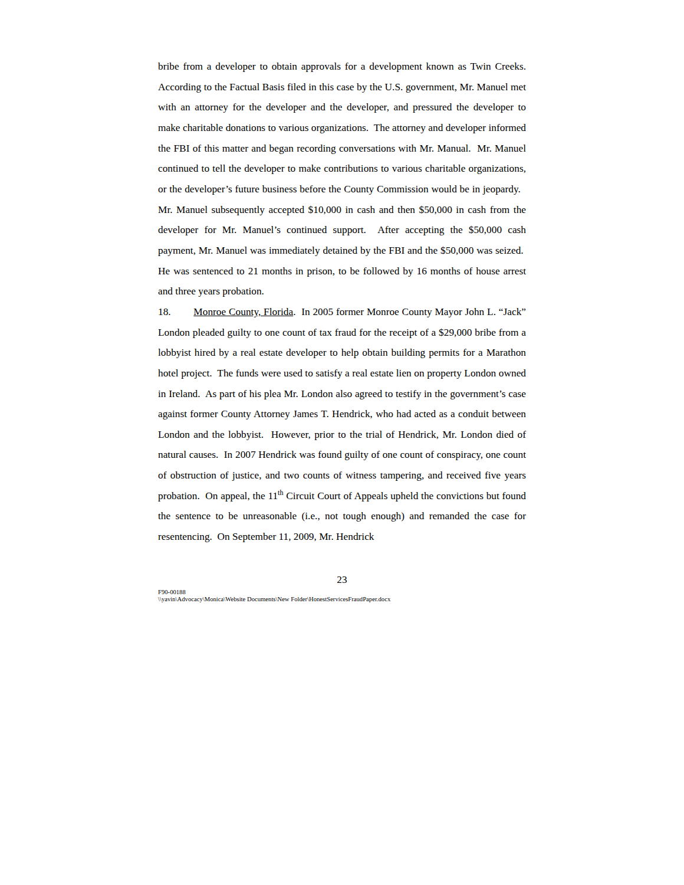bribe from a developer to obtain approvals for a development known as Twin Creeks. According to the Factual Basis filed in this case by the U.S. government, Mr. Manuel met with an attorney for the developer and the developer, and pressured the developer to make charitable donations to various organizations. The attorney and developer informed the FBI of this matter and began recording conversations with Mr. Manual. Mr. Manuel continued to tell the developer to make contributions to various charitable organizations, or the developer’s future business before the County Commission would be in jeopardy. Mr. Manuel subsequently accepted $10,000 in cash and then $50,000 in cash from the developer for Mr. Manuel’s continued support. After accepting the $50,000 cash payment, Mr. Manuel was immediately detained by the FBI and the $50,000 was seized. He was sentenced to 21 months in prison, to be followed by 16 months of house arrest and three years probation.
18. Monroe County, Florida. In 2005 former Monroe County Mayor John L. “Jack” London pleaded guilty to one count of tax fraud for the receipt of a $29,000 bribe from a lobbyist hired by a real estate developer to help obtain building permits for a Marathon hotel project. The funds were used to satisfy a real estate lien on property London owned in Ireland. As part of his plea Mr. London also agreed to testify in the government’s case against former County Attorney James T. Hendrick, who had acted as a conduit between London and the lobbyist. However, prior to the trial of Hendrick, Mr. London died of natural causes. In 2007 Hendrick was found guilty of one count of conspiracy, one count of obstruction of justice, and two counts of witness tampering, and received five years probation. On appeal, the 11th Circuit Court of Appeals upheld the convictions but found the sentence to be unreasonable (i.e., not tough enough) and remanded the case for resentencing. On September 11, 2009, Mr. Hendrick
23
F90-00188
\\yavin\Advocacy\Monica\Website Documents\New Folder\HonestServicesFraudPaper.docx